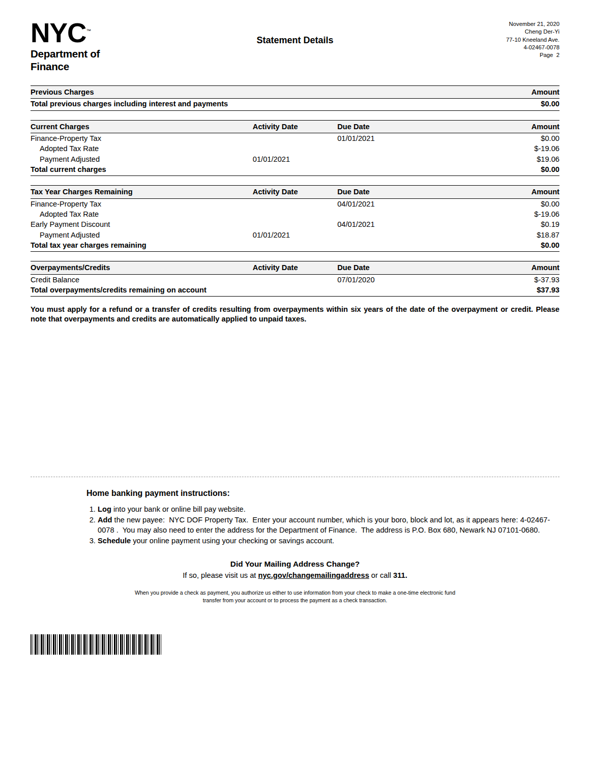NYC™
Department of Finance
Statement Details
November 21, 2020
Cheng Der-Yi
77-10 Kneeland Ave.
4-02467-0078
Page 2
| Previous Charges | | | Amount |
| --- | --- | --- | --- |
| Total previous charges including interest and payments | $0.00 |
| Current Charges | Activity Date | Due Date | Amount |
| --- | --- | --- | --- |
| Finance-Property Tax | | 01/01/2021 | $0.00 |
| Adopted Tax Rate | | | $-19.06 |
| Payment Adjusted | 01/01/2021 | | $19.06 |
| Total current charges | $0.00 |
| Tax Year Charges Remaining | Activity Date | Due Date | Amount |
| --- | --- | --- | --- |
| Finance-Property Tax | | 04/01/2021 | $0.00 |
| Adopted Tax Rate | | | $-19.06 |
| Early Payment Discount | | 04/01/2021 | $0.19 |
| Payment Adjusted | 01/01/2021 | | $18.87 |
| Total tax year charges remaining | $0.00 |
| Overpayments/Credits | Activity Date | Due Date | Amount |
| --- | --- | --- | --- |
| Credit Balance | | 07/01/2020 | $-37.93 |
| Total overpayments/credits remaining on account | $37.93 |
You must apply for a refund or a transfer of credits resulting from overpayments within six years of the date of the overpayment or credit. Please note that overpayments and credits are automatically applied to unpaid taxes.
Home banking payment instructions:
Log into your bank or online bill pay website.
Add the new payee: NYC DOF Property Tax. Enter your account number, which is your boro, block and lot, as it appears here: 4-02467-0078 . You may also need to enter the address for the Department of Finance. The address is P.O. Box 680, Newark NJ 07101-0680.
Schedule your online payment using your checking or savings account.
Did Your Mailing Address Change?
If so, please visit us at nyc.gov/changemailingaddress or call 311.
When you provide a check as payment, you authorize us either to use information from your check to make a one-time electronic fund
transfer from your account or to process the payment as a check transaction.